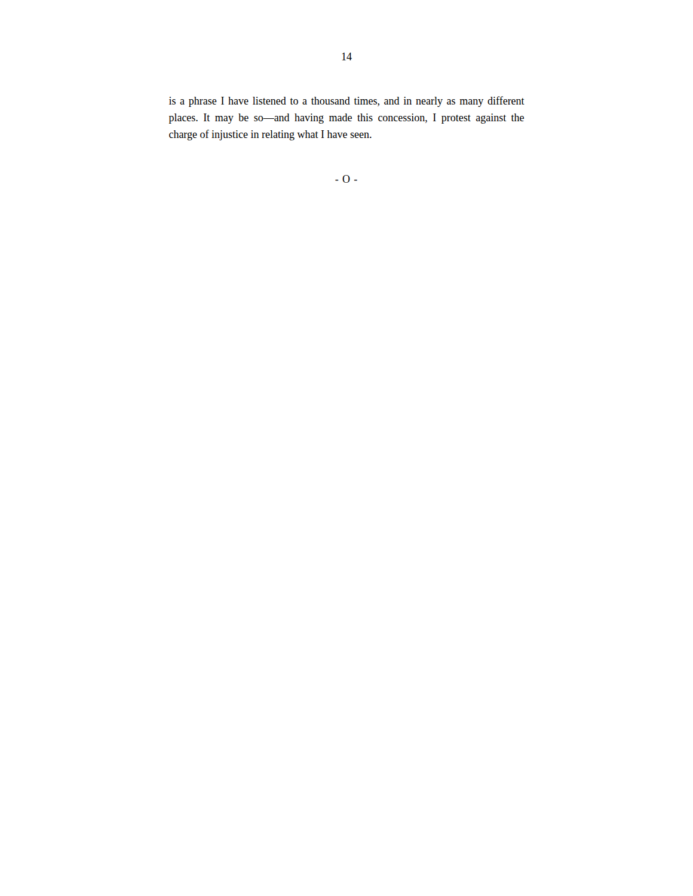14
is a phrase I have listened to a thousand times, and in nearly as many different places. It may be so—and having made this concession, I protest against the charge of injustice in relating what I have seen.
- O -